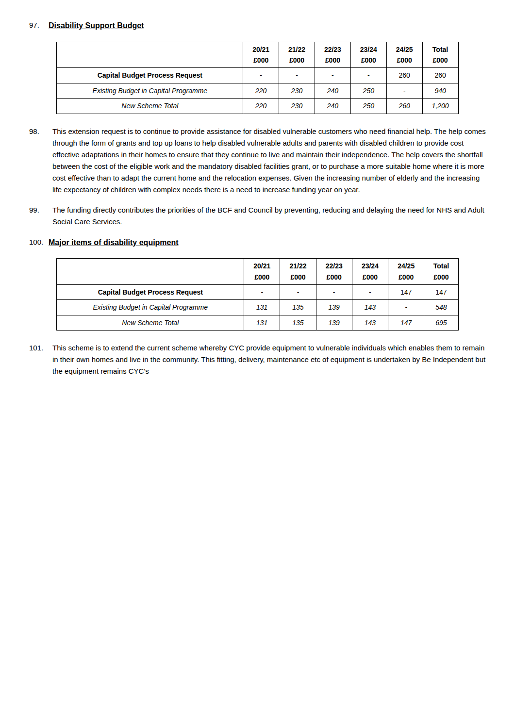97.
Disability Support Budget
| | 20/21 £000 | 21/22 £000 | 22/23 £000 | 23/24 £000 | 24/25 £000 | Total £000 |
| --- | --- | --- | --- | --- | --- | --- |
| Capital Budget Process Request | - | - | - | - | 260 | 260 |
| Existing Budget in Capital Programme | 220 | 230 | 240 | 250 | - | 940 |
| New Scheme Total | 220 | 230 | 240 | 250 | 260 | 1,200 |
98. This extension request is to continue to provide assistance for disabled vulnerable customers who need financial help. The help comes through the form of grants and top up loans to help disabled vulnerable adults and parents with disabled children to provide cost effective adaptations in their homes to ensure that they continue to live and maintain their independence. The help covers the shortfall between the cost of the eligible work and the mandatory disabled facilities grant, or to purchase a more suitable home where it is more cost effective than to adapt the current home and the relocation expenses. Given the increasing number of elderly and the increasing life expectancy of children with complex needs there is a need to increase funding year on year.
99. The funding directly contributes the priorities of the BCF and Council by preventing, reducing and delaying the need for NHS and Adult Social Care Services.
100.
Major items of disability equipment
| | 20/21 £000 | 21/22 £000 | 22/23 £000 | 23/24 £000 | 24/25 £000 | Total £000 |
| --- | --- | --- | --- | --- | --- | --- |
| Capital Budget Process Request | - | - | - | - | 147 | 147 |
| Existing Budget in Capital Programme | 131 | 135 | 139 | 143 | - | 548 |
| New Scheme Total | 131 | 135 | 139 | 143 | 147 | 695 |
101. This scheme is to extend the current scheme whereby CYC provide equipment to vulnerable individuals which enables them to remain in their own homes and live in the community. This fitting, delivery, maintenance etc of equipment is undertaken by Be Independent but the equipment remains CYC's